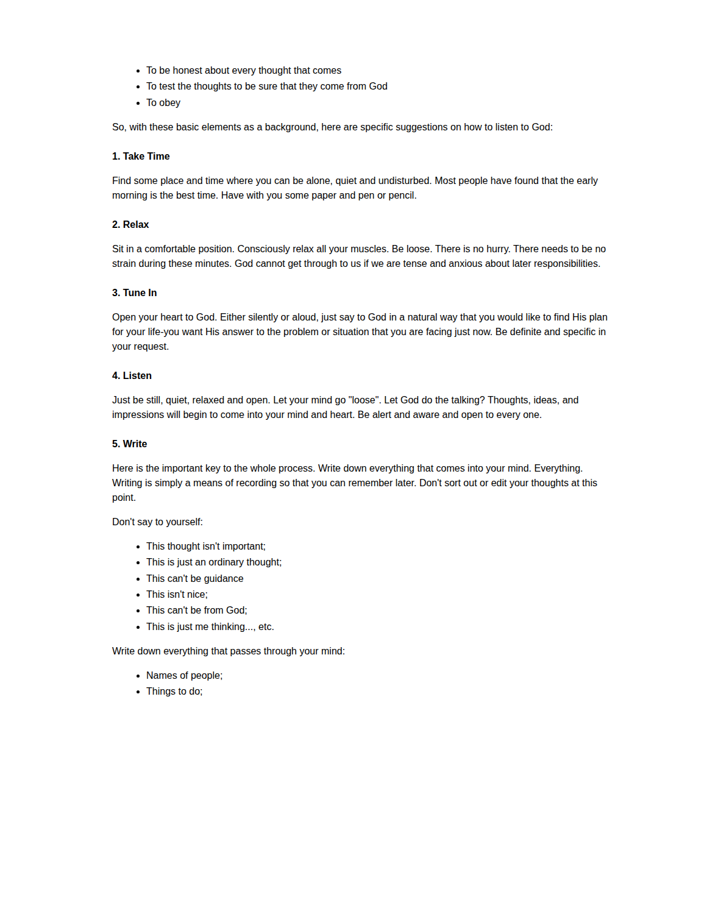To be honest about every thought that comes
To test the thoughts to be sure that they come from God
To obey
So, with these basic elements as a background, here are specific suggestions on how to listen to God:
1. Take Time
Find some place and time where you can be alone, quiet and undisturbed. Most people have found that the early morning is the best time. Have with you some paper and pen or pencil.
2. Relax
Sit in a comfortable position. Consciously relax all your muscles. Be loose. There is no hurry. There needs to be no strain during these minutes. God cannot get through to us if we are tense and anxious about later responsibilities.
3. Tune In
Open your heart to God. Either silently or aloud, just say to God in a natural way that you would like to find His plan for your life-you want His answer to the problem or situation that you are facing just now. Be definite and specific in your request.
4. Listen
Just be still, quiet, relaxed and open. Let your mind go "loose". Let God do the talking? Thoughts, ideas, and impressions will begin to come into your mind and heart. Be alert and aware and open to every one.
5. Write
Here is the important key to the whole process. Write down everything that comes into your mind. Everything. Writing is simply a means of recording so that you can remember later. Don't sort out or edit your thoughts at this point.
Don't say to yourself:
This thought isn't important;
This is just an ordinary thought;
This can't be guidance
This isn't nice;
This can't be from God;
This is just me thinking..., etc.
Write down everything that passes through your mind:
Names of people;
Things to do;